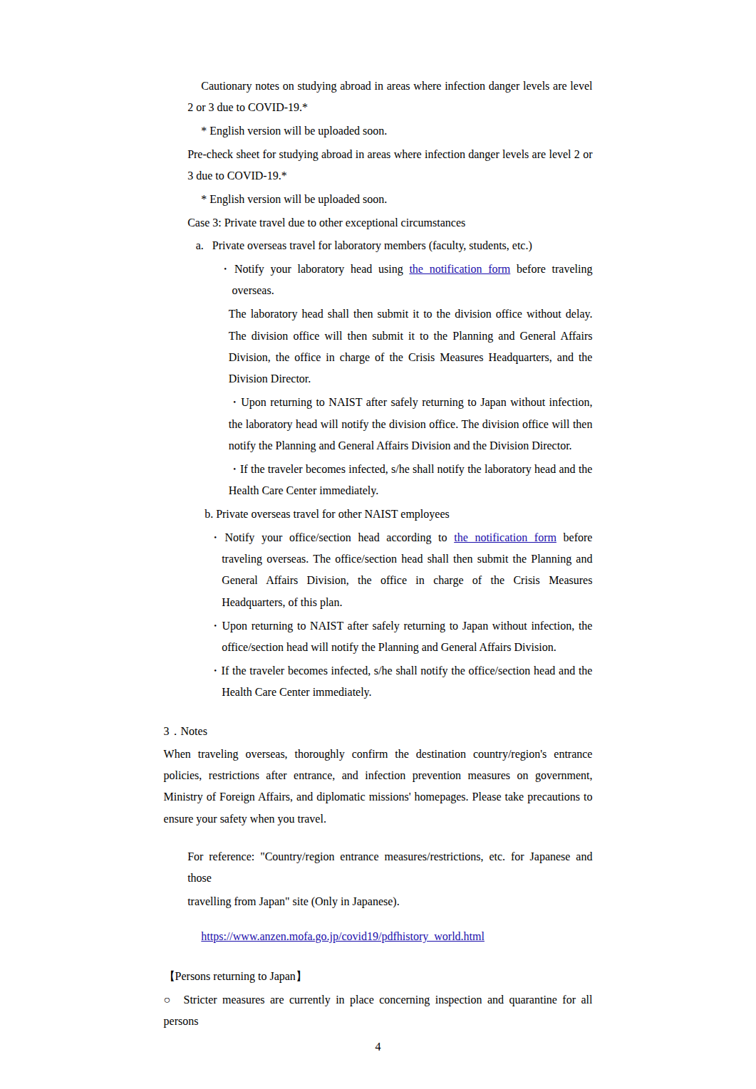Cautionary notes on studying abroad in areas where infection danger levels are level 2 or 3 due to COVID-19.*
* English version will be uploaded soon.
Pre-check sheet for studying abroad in areas where infection danger levels are level 2 or 3 due to COVID-19.*
* English version will be uploaded soon.
Case 3: Private travel due to other exceptional circumstances
a. Private overseas travel for laboratory members (faculty, students, etc.)
・Notify your laboratory head using the notification form before traveling overseas.
The laboratory head shall then submit it to the division office without delay. The division office will then submit it to the Planning and General Affairs Division, the office in charge of the Crisis Measures Headquarters, and the Division Director.
・Upon returning to NAIST after safely returning to Japan without infection, the laboratory head will notify the division office. The division office will then notify the Planning and General Affairs Division and the Division Director.
・If the traveler becomes infected, s/he shall notify the laboratory head and the Health Care Center immediately.
b. Private overseas travel for other NAIST employees
・Notify your office/section head according to the notification form before traveling overseas. The office/section head shall then submit the Planning and General Affairs Division, the office in charge of the Crisis Measures Headquarters, of this plan.
・Upon returning to NAIST after safely returning to Japan without infection, the office/section head will notify the Planning and General Affairs Division.
・If the traveler becomes infected, s/he shall notify the office/section head and the Health Care Center immediately.
3．Notes
When traveling overseas, thoroughly confirm the destination country/region's entrance policies, restrictions after entrance, and infection prevention measures on government, Ministry of Foreign Affairs, and diplomatic missions' homepages. Please take precautions to ensure your safety when you travel.
For reference: "Country/region entrance measures/restrictions, etc. for Japanese and those
travelling from Japan" site (Only in Japanese).
https://www.anzen.mofa.go.jp/covid19/pdfhistory_world.html
【Persons returning to Japan】
○ Stricter measures are currently in place concerning inspection and quarantine for all persons
4